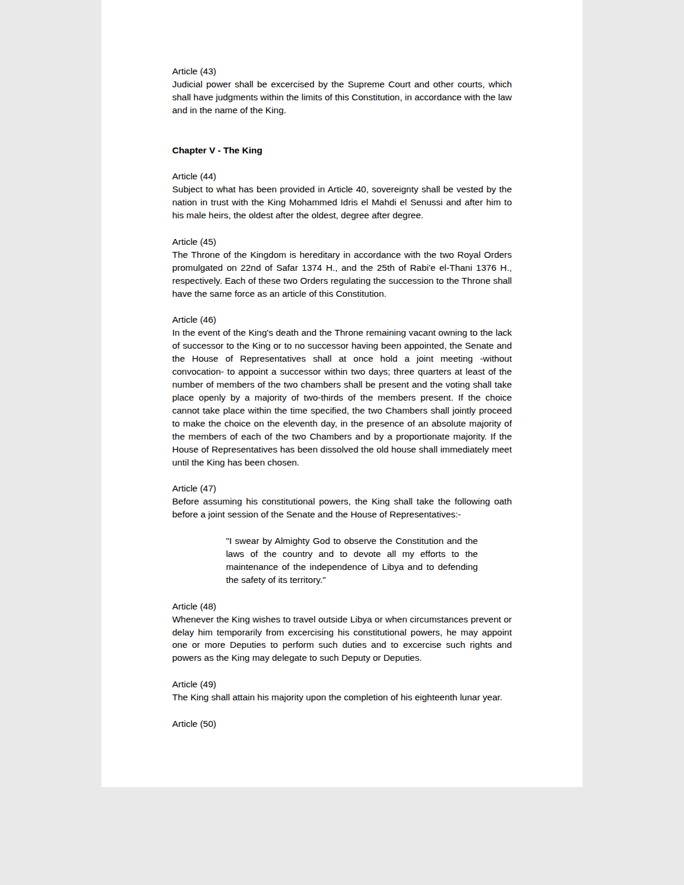Article (43)
Judicial power shall be excercised by the Supreme Court and other courts, which shall have judgments within the limits of this Constitution, in accordance with the law and in the name of the King.
Chapter V - The King
Article (44)
Subject to what has been provided in Article 40, sovereignty shall be vested by the nation in trust with the King Mohammed Idris el Mahdi el Senussi and after him to his male heirs, the oldest after the oldest, degree after degree.
Article (45)
The Throne of the Kingdom is hereditary in accordance with the two Royal Orders promulgated on 22nd of Safar 1374 H., and the 25th of Rabi'e el-Thani 1376 H., respectively. Each of these two Orders regulating the succession to the Throne shall have the same force as an article of this Constitution.
Article (46)
In the event of the King's death and the Throne remaining vacant owning to the lack of successor to the King or to no successor having been appointed, the Senate and the House of Representatives shall at once hold a joint meeting -without convocation- to appoint a successor within two days; three quarters at least of the number of members of the two chambers shall be present and the voting shall take place openly by a majority of two-thirds of the members present. If the choice cannot take place within the time specified, the two Chambers shall jointly proceed to make the choice on the eleventh day, in the presence of an absolute majority of the members of each of the two Chambers and by a proportionate majority. If the House of Representatives has been dissolved the old house shall immediately meet until the King has been chosen.
Article (47)
Before assuming his constitutional powers, the King shall take the following oath before a joint session of the Senate and the House of Representatives:-
"I swear by Almighty God to observe the Constitution and the laws of the country and to devote all my efforts to the maintenance of the independence of Libya and to defending the safety of its territory."
Article (48)
Whenever the King wishes to travel outside Libya or when circumstances prevent or delay him temporarily from excercising his constitutional powers, he may appoint one or more Deputies to perform such duties and to excercise such rights and powers as the King may delegate to such Deputy or Deputies.
Article (49)
The King shall attain his majority upon the completion of his eighteenth lunar year.
Article (50)